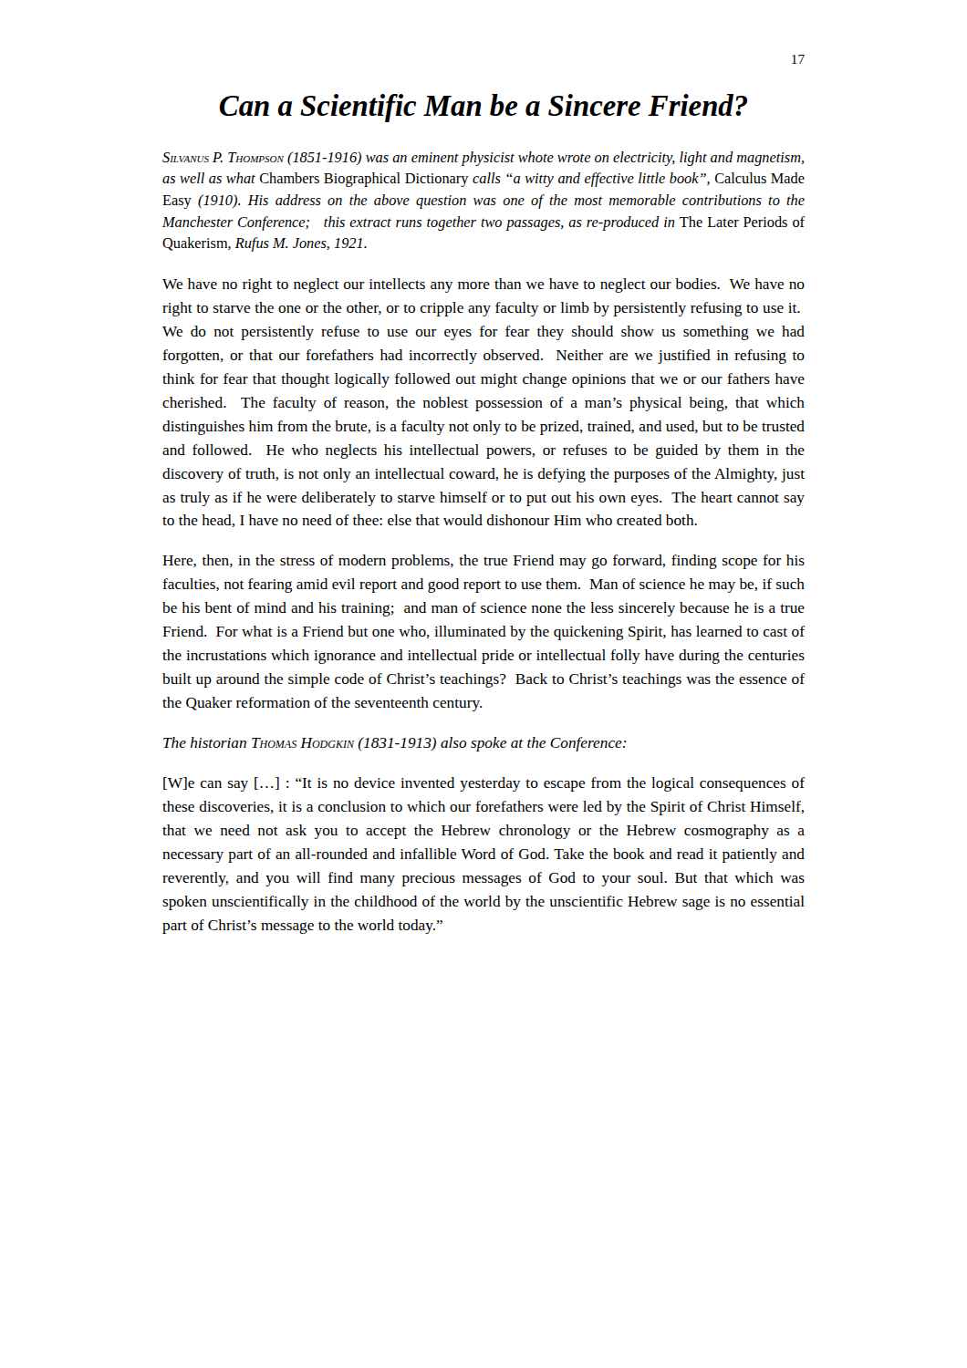17
Can a Scientific Man be a Sincere Friend?
Silvanus P. Thompson (1851-1916) was an eminent physicist whote wrote on electricity, light and magnetism, as well as what Chambers Biographical Dictionary calls “a witty and effective little book”, Calculus Made Easy (1910). His address on the above question was one of the most memorable contributions to the Manchester Conference; this extract runs together two passages, as re-produced in The Later Periods of Quakerism, Rufus M. Jones, 1921.
We have no right to neglect our intellects any more than we have to neglect our bodies. We have no right to starve the one or the other, or to cripple any faculty or limb by persistently refusing to use it. We do not persistently refuse to use our eyes for fear they should show us something we had forgotten, or that our forefathers had incorrectly observed. Neither are we justified in refusing to think for fear that thought logically followed out might change opinions that we or our fathers have cherished. The faculty of reason, the noblest possession of a man’s physical being, that which distinguishes him from the brute, is a faculty not only to be prized, trained, and used, but to be trusted and followed. He who neglects his intellectual powers, or refuses to be guided by them in the discovery of truth, is not only an intellectual coward, he is defying the purposes of the Almighty, just as truly as if he were deliberately to starve himself or to put out his own eyes. The heart cannot say to the head, I have no need of thee: else that would dishonour Him who created both.
Here, then, in the stress of modern problems, the true Friend may go forward, finding scope for his faculties, not fearing amid evil report and good report to use them. Man of science he may be, if such be his bent of mind and his training; and man of science none the less sincerely because he is a true Friend. For what is a Friend but one who, illuminated by the quickening Spirit, has learned to cast of the incrustations which ignorance and intellectual pride or intellectual folly have during the centuries built up around the simple code of Christ’s teachings? Back to Christ’s teachings was the essence of the Quaker reformation of the seventeenth century.
The historian Thomas Hodgkin (1831-1913) also spoke at the Conference:
[W]e can say […] : “It is no device invented yesterday to escape from the logical consequences of these discoveries, it is a conclusion to which our forefathers were led by the Spirit of Christ Himself, that we need not ask you to accept the Hebrew chronology or the Hebrew cosmography as a necessary part of an all-rounded and infallible Word of God. Take the book and read it patiently and reverently, and you will find many precious messages of God to your soul. But that which was spoken unscientifically in the childhood of the world by the unscientific Hebrew sage is no essential part of Christ’s message to the world today.”